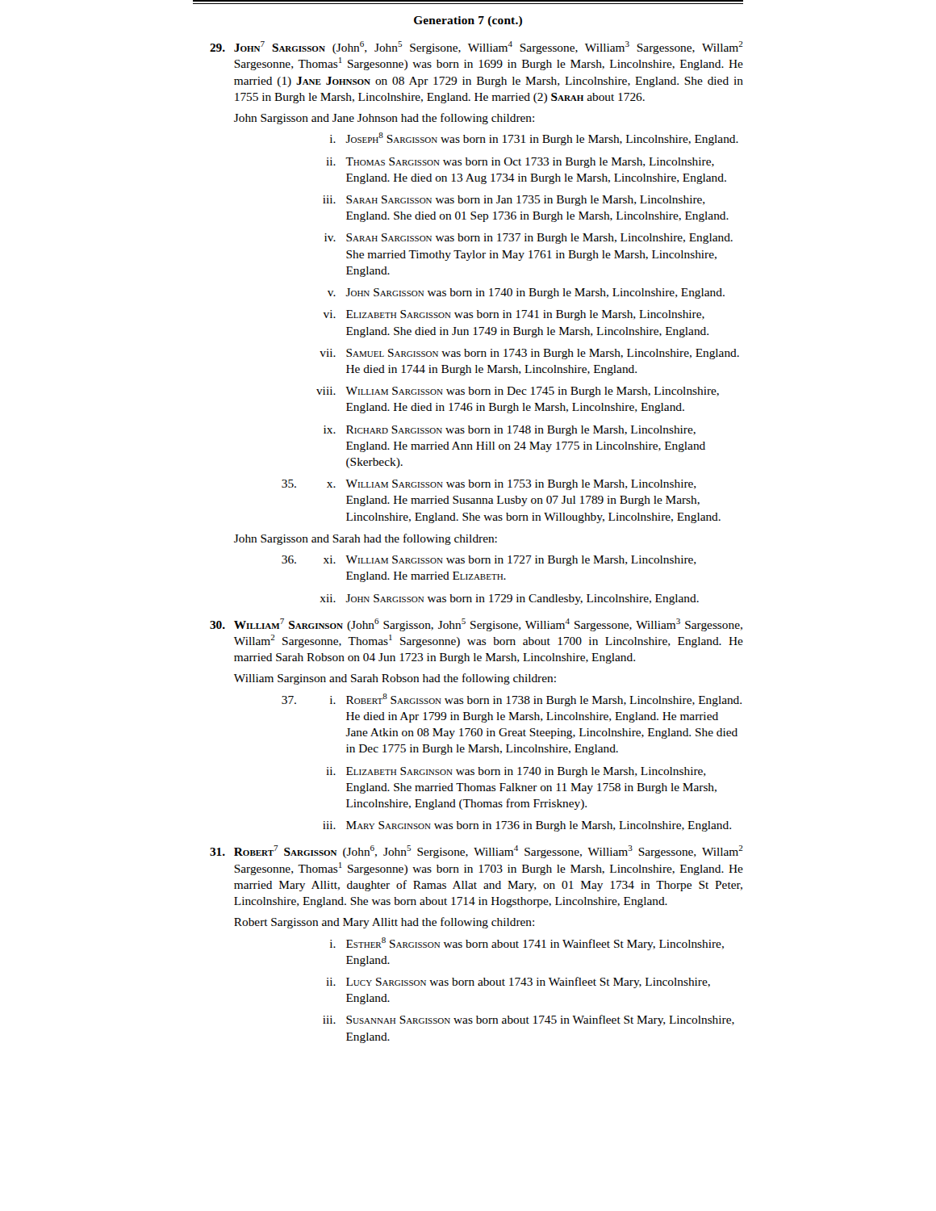Generation 7 (cont.)
29.
John7 Sargisson (John6, John5 Sergisone, William4 Sargessone, William3 Sargessone, Willam2 Sargesonne, Thomas1 Sargesonne) was born in 1699 in Burgh le Marsh, Lincolnshire, England. He married (1) Jane Johnson on 08 Apr 1729 in Burgh le Marsh, Lincolnshire, England. She died in 1755 in Burgh le Marsh, Lincolnshire, England. He married (2) Sarah about 1726.
John Sargisson and Jane Johnson had the following children:
i.
Joseph8 Sargisson was born in 1731 in Burgh le Marsh, Lincolnshire, England.
ii.
Thomas Sargisson was born in Oct 1733 in Burgh le Marsh, Lincolnshire, England. He died on 13 Aug 1734 in Burgh le Marsh, Lincolnshire, England.
iii.
Sarah Sargisson was born in Jan 1735 in Burgh le Marsh, Lincolnshire, England. She died on 01 Sep 1736 in Burgh le Marsh, Lincolnshire, England.
iv.
Sarah Sargisson was born in 1737 in Burgh le Marsh, Lincolnshire, England. She married Timothy Taylor in May 1761 in Burgh le Marsh, Lincolnshire, England.
v.
John Sargisson was born in 1740 in Burgh le Marsh, Lincolnshire, England.
vi.
Elizabeth Sargisson was born in 1741 in Burgh le Marsh, Lincolnshire, England. She died in Jun 1749 in Burgh le Marsh, Lincolnshire, England.
vii.
Samuel Sargisson was born in 1743 in Burgh le Marsh, Lincolnshire, England. He died in 1744 in Burgh le Marsh, Lincolnshire, England.
viii.
William Sargisson was born in Dec 1745 in Burgh le Marsh, Lincolnshire, England. He died in 1746 in Burgh le Marsh, Lincolnshire, England.
ix.
Richard Sargisson was born in 1748 in Burgh le Marsh, Lincolnshire, England. He married Ann Hill on 24 May 1775 in Lincolnshire, England (Skerbeck).
35.
x.
William Sargisson was born in 1753 in Burgh le Marsh, Lincolnshire, England. He married Susanna Lusby on 07 Jul 1789 in Burgh le Marsh, Lincolnshire, England. She was born in Willoughby, Lincolnshire, England.
John Sargisson and Sarah had the following children:
36.
xi.
William Sargisson was born in 1727 in Burgh le Marsh, Lincolnshire, England. He married Elizabeth.
xii.
John Sargisson was born in 1729 in Candlesby, Lincolnshire, England.
30.
William7 Sarginson (John6 Sargisson, John5 Sergisone, William4 Sargessone, William3 Sargessone, Willam2 Sargesonne, Thomas1 Sargesonne) was born about 1700 in Lincolnshire, England. He married Sarah Robson on 04 Jun 1723 in Burgh le Marsh, Lincolnshire, England.
William Sarginson and Sarah Robson had the following children:
37.
i.
Robert8 Sargisson was born in 1738 in Burgh le Marsh, Lincolnshire, England. He died in Apr 1799 in Burgh le Marsh, Lincolnshire, England. He married Jane Atkin on 08 May 1760 in Great Steeping, Lincolnshire, England. She died in Dec 1775 in Burgh le Marsh, Lincolnshire, England.
ii.
Elizabeth Sarginson was born in 1740 in Burgh le Marsh, Lincolnshire, England. She married Thomas Falkner on 11 May 1758 in Burgh le Marsh, Lincolnshire, England (Thomas from Frriskney).
iii.
Mary Sarginson was born in 1736 in Burgh le Marsh, Lincolnshire, England.
31.
Robert7 Sargisson (John6, John5 Sergisone, William4 Sargessone, William3 Sargessone, Willam2 Sargesonne, Thomas1 Sargesonne) was born in 1703 in Burgh le Marsh, Lincolnshire, England. He married Mary Allitt, daughter of Ramas Allat and Mary, on 01 May 1734 in Thorpe St Peter, Lincolnshire, England. She was born about 1714 in Hogsthorpe, Lincolnshire, England.
Robert Sargisson and Mary Allitt had the following children:
i.
Esther8 Sargisson was born about 1741 in Wainfleet St Mary, Lincolnshire, England.
ii.
Lucy Sargisson was born about 1743 in Wainfleet St Mary, Lincolnshire, England.
iii.
Susannah Sargisson was born about 1745 in Wainfleet St Mary, Lincolnshire, England.